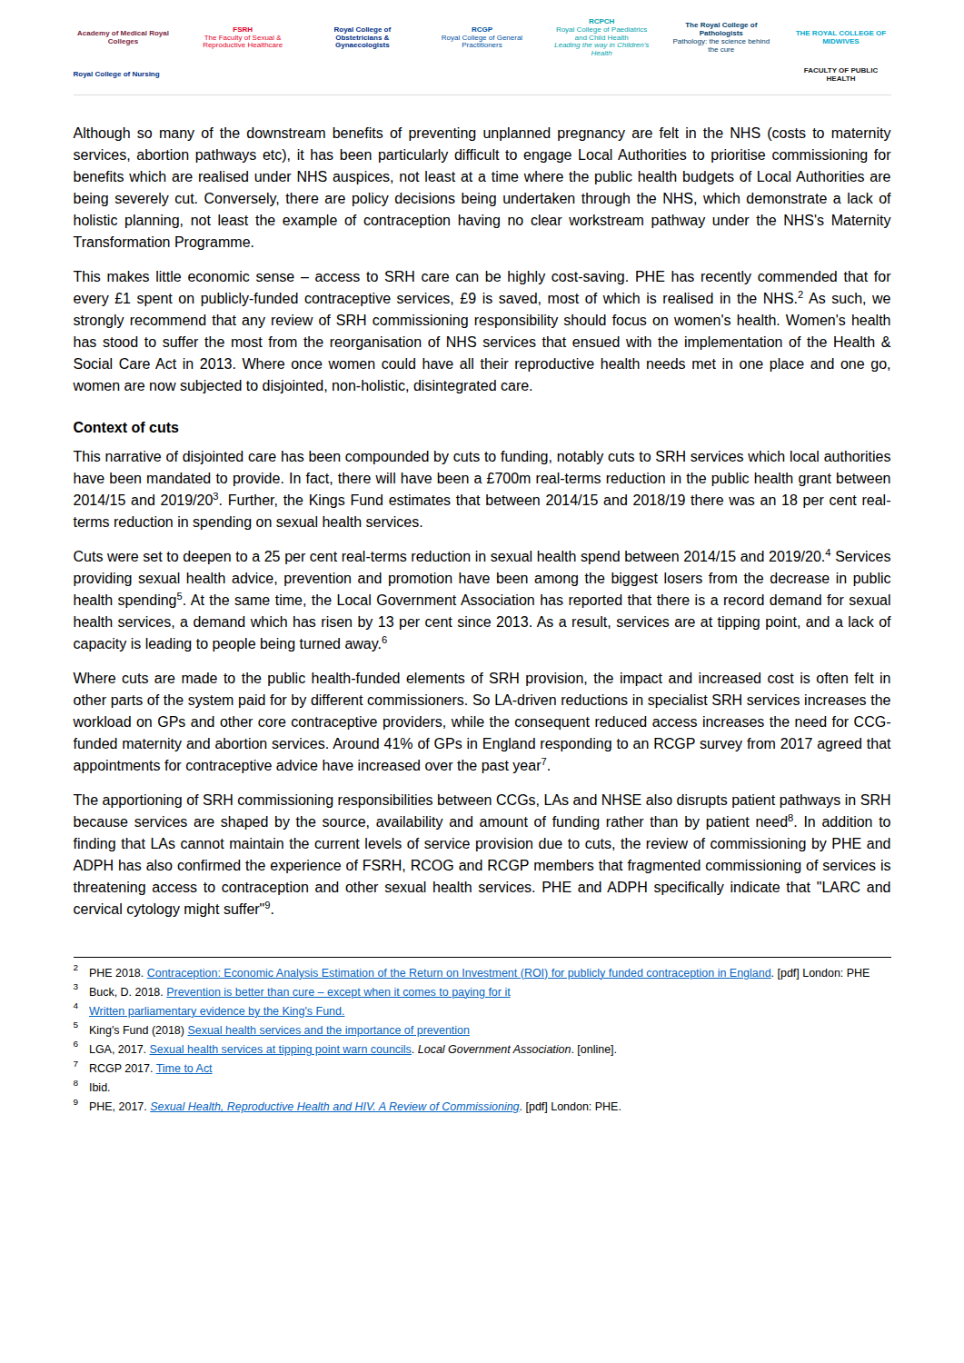Academy of Medical Royal Colleges
FSRH The Faculty of Sexual & Reproductive Healthcare
Royal College of Obstetricians & Gynaecologists
RCGP Royal College of General Practitioners
RCPCH Royal College of Paediatrics and Child Health
Leading the way in Children's Health
The Royal College of Pathologists Pathology: the science behind the cure
THE ROYAL COLLEGE OF MIDWIVES
Royal College of Nursing
FACULTY OF PUBLIC HEALTH
Although so many of the downstream benefits of preventing unplanned pregnancy are felt in the NHS (costs to maternity services, abortion pathways etc), it has been particularly difficult to engage Local Authorities to prioritise commissioning for benefits which are realised under NHS auspices, not least at a time where the public health budgets of Local Authorities are being severely cut. Conversely, there are policy decisions being undertaken through the NHS, which demonstrate a lack of holistic planning, not least the example of contraception having no clear workstream pathway under the NHS's Maternity Transformation Programme.
This makes little economic sense – access to SRH care can be highly cost-saving. PHE has recently commended that for every £1 spent on publicly-funded contraceptive services, £9 is saved, most of which is realised in the NHS.2 As such, we strongly recommend that any review of SRH commissioning responsibility should focus on women's health. Women's health has stood to suffer the most from the reorganisation of NHS services that ensued with the implementation of the Health & Social Care Act in 2013. Where once women could have all their reproductive health needs met in one place and one go, women are now subjected to disjointed, non-holistic, disintegrated care.
Context of cuts
This narrative of disjointed care has been compounded by cuts to funding, notably cuts to SRH services which local authorities have been mandated to provide. In fact, there will have been a £700m real-terms reduction in the public health grant between 2014/15 and 2019/203. Further, the Kings Fund estimates that between 2014/15 and 2018/19 there was an 18 per cent real-terms reduction in spending on sexual health services.
Cuts were set to deepen to a 25 per cent real-terms reduction in sexual health spend between 2014/15 and 2019/20.4 Services providing sexual health advice, prevention and promotion have been among the biggest losers from the decrease in public health spending5. At the same time, the Local Government Association has reported that there is a record demand for sexual health services, a demand which has risen by 13 per cent since 2013. As a result, services are at tipping point, and a lack of capacity is leading to people being turned away.6
Where cuts are made to the public health-funded elements of SRH provision, the impact and increased cost is often felt in other parts of the system paid for by different commissioners. So LA-driven reductions in specialist SRH services increases the workload on GPs and other core contraceptive providers, while the consequent reduced access increases the need for CCG-funded maternity and abortion services. Around 41% of GPs in England responding to an RCGP survey from 2017 agreed that appointments for contraceptive advice have increased over the past year7.
The apportioning of SRH commissioning responsibilities between CCGs, LAs and NHSE also disrupts patient pathways in SRH because services are shaped by the source, availability and amount of funding rather than by patient need8. In addition to finding that LAs cannot maintain the current levels of service provision due to cuts, the review of commissioning by PHE and ADPH has also confirmed the experience of FSRH, RCOG and RCGP members that fragmented commissioning of services is threatening access to contraception and other sexual health services. PHE and ADPH specifically indicate that "LARC and cervical cytology might suffer"9.
PHE 2018. Contraception: Economic Analysis Estimation of the Return on Investment (ROI) for publicly funded contraception in England. [pdf] London: PHE
Buck, D. 2018. Prevention is better than cure – except when it comes to paying for it
Written parliamentary evidence by the King's Fund.
King's Fund (2018) Sexual health services and the importance of prevention
LGA, 2017. Sexual health services at tipping point warn councils. Local Government Association. [online].
RCGP 2017. Time to Act
Ibid.
PHE, 2017. Sexual Health, Reproductive Health and HIV. A Review of Commissioning. [pdf] London: PHE.